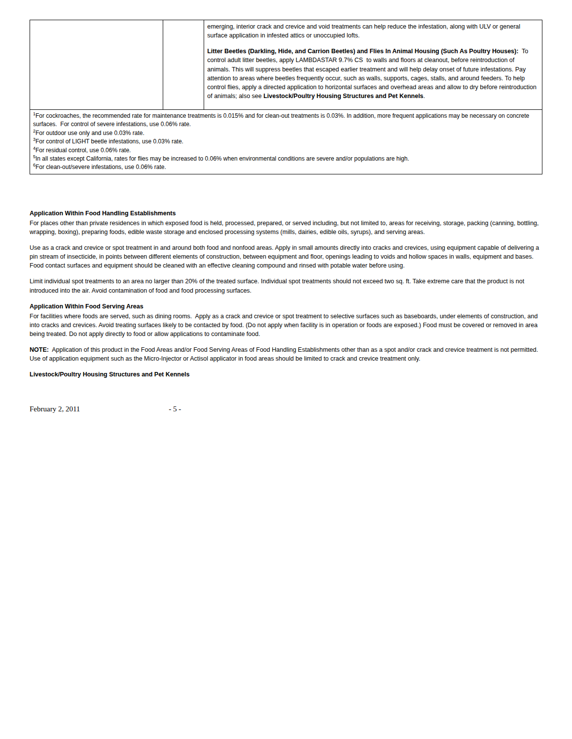| | | emerging, interior crack and crevice and void treatments can help reduce the infestation, along with ULV or general surface application in infested attics or unoccupied lofts. Litter Beetles (Darkling, Hide, and Carrion Beetles) and Flies In Animal Housing (Such As Poultry Houses): To control adult litter beetles, apply LAMBDASTAR 9.7% CS to walls and floors at cleanout, before reintroduction of animals. This will suppress beetles that escaped earlier treatment and will help delay onset of future infestations. Pay attention to areas where beetles frequently occur, such as walls, supports, cages, stalls, and around feeders. To help control flies, apply a directed application to horizontal surfaces and overhead areas and allow to dry before reintroduction of animals; also see Livestock/Poultry Housing Structures and Pet Kennels . |
| 1 For cockroaches, the recommended rate for maintenance treatments is 0.015% and for clean-out treatments is 0.03%. In addition, more frequent applications may be necessary on concrete surfaces. For control of severe infestations, use 0.06% rate. 2 For outdoor use only and use 0.03% rate. 3 For control of LIGHT beetle infestations, use 0.03% rate. 4 For residual control, use 0.06% rate. 5 In all states except California, rates for flies may be increased to 0.06% when environmental conditions are severe and/or populations are high. 6 For clean-out/severe infestations, use 0.06% rate. |
Application Within Food Handling Establishments
For places other than private residences in which exposed food is held, processed, prepared, or served including, but not limited to, areas for receiving, storage, packing (canning, bottling, wrapping, boxing), preparing foods, edible waste storage and enclosed processing systems (mills, dairies, edible oils, syrups), and serving areas.
Use as a crack and crevice or spot treatment in and around both food and nonfood areas. Apply in small amounts directly into cracks and crevices, using equipment capable of delivering a pin stream of insecticide, in points between different elements of construction, between equipment and floor, openings leading to voids and hollow spaces in walls, equipment and bases. Food contact surfaces and equipment should be cleaned with an effective cleaning compound and rinsed with potable water before using.
Limit individual spot treatments to an area no larger than 20% of the treated surface. Individual spot treatments should not exceed two sq. ft. Take extreme care that the product is not introduced into the air. Avoid contamination of food and food processing surfaces.
Application Within Food Serving Areas
For facilities where foods are served, such as dining rooms. Apply as a crack and crevice or spot treatment to selective surfaces such as baseboards, under elements of construction, and into cracks and crevices. Avoid treating surfaces likely to be contacted by food. (Do not apply when facility is in operation or foods are exposed.) Food must be covered or removed in area being treated. Do not apply directly to food or allow applications to contaminate food.
NOTE: Application of this product in the Food Areas and/or Food Serving Areas of Food Handling Establishments other than as a spot and/or crack and crevice treatment is not permitted. Use of application equipment such as the Micro-Injector or Actisol applicator in food areas should be limited to crack and crevice treatment only.
Livestock/Poultry Housing Structures and Pet Kennels
February 2, 2011 - 5 -